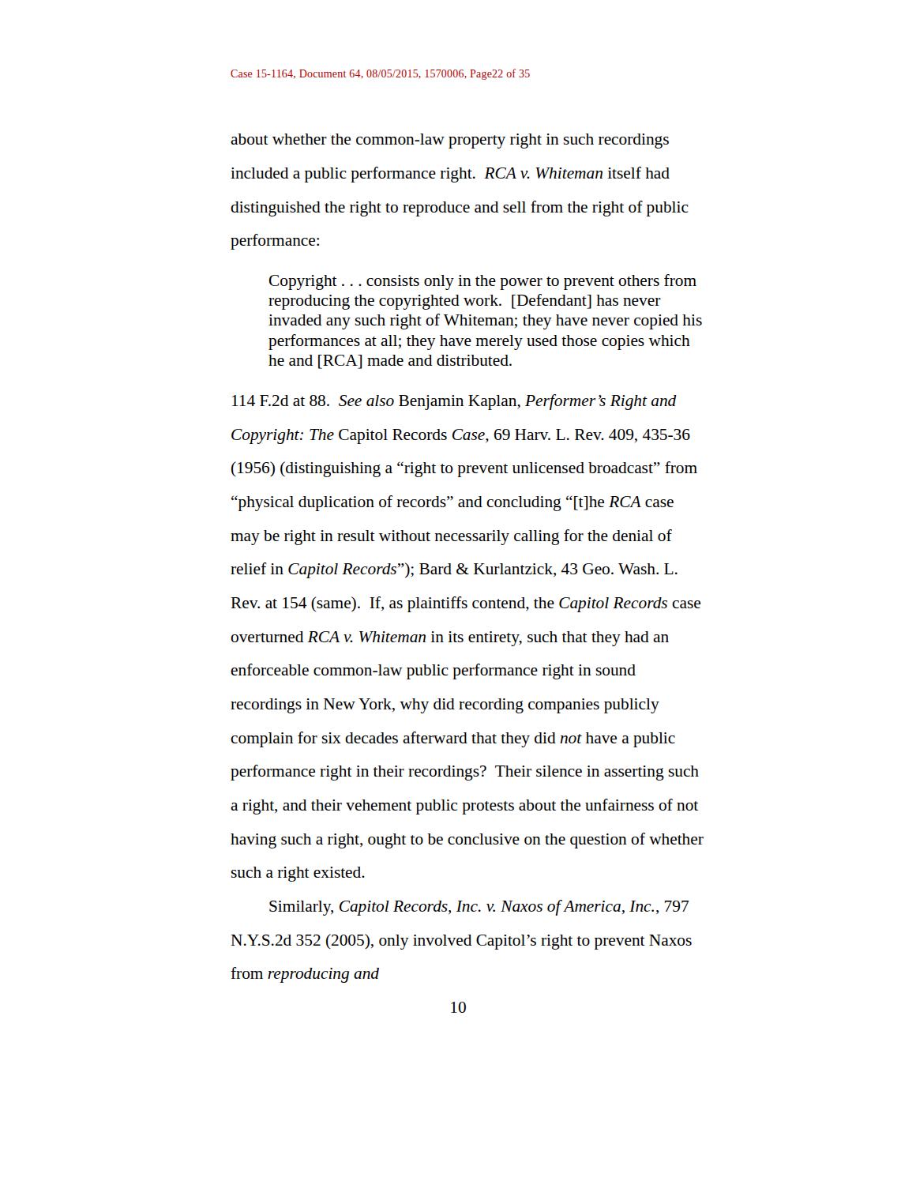Case 15-1164, Document 64, 08/05/2015, 1570006, Page22 of 35
about whether the common-law property right in such recordings included a public performance right. RCA v. Whiteman itself had distinguished the right to reproduce and sell from the right of public performance:
Copyright . . . consists only in the power to prevent others from reproducing the copyrighted work. [Defendant] has never invaded any such right of Whiteman; they have never copied his performances at all; they have merely used those copies which he and [RCA] made and distributed.
114 F.2d at 88. See also Benjamin Kaplan, Performer’s Right and Copyright: The Capitol Records Case, 69 Harv. L. Rev. 409, 435-36 (1956) (distinguishing a “right to prevent unlicensed broadcast” from “physical duplication of records” and concluding “[t]he RCA case may be right in result without necessarily calling for the denial of relief in Capitol Records”); Bard & Kurlantzick, 43 Geo. Wash. L. Rev. at 154 (same). If, as plaintiffs contend, the Capitol Records case overturned RCA v. Whiteman in its entirety, such that they had an enforceable common-law public performance right in sound recordings in New York, why did recording companies publicly complain for six decades afterward that they did not have a public performance right in their recordings? Their silence in asserting such a right, and their vehement public protests about the unfairness of not having such a right, ought to be conclusive on the question of whether such a right existed.
Similarly, Capitol Records, Inc. v. Naxos of America, Inc., 797 N.Y.S.2d 352 (2005), only involved Capitol’s right to prevent Naxos from reproducing and
10